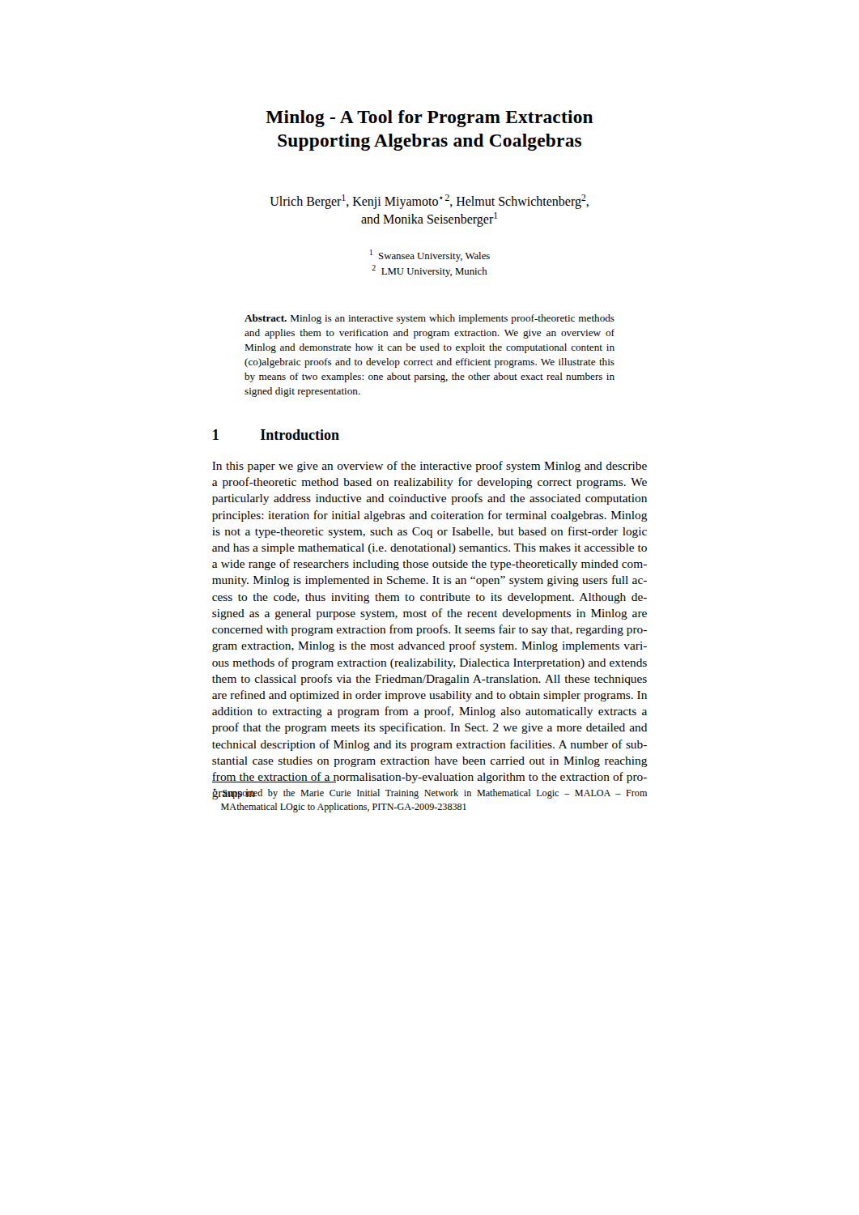Minlog - A Tool for Program Extraction
Supporting Algebras and Coalgebras
Ulrich Berger1, Kenji Miyamoto⋆2, Helmut Schwichtenberg2,
and Monika Seisenberger1
1 Swansea University, Wales
2 LMU University, Munich
Abstract. Minlog is an interactive system which implements proof-theoretic methods and applies them to verification and program extraction. We give an overview of Minlog and demonstrate how it can be used to exploit the computational content in (co)algebraic proofs and to develop correct and efficient programs. We illustrate this by means of two examples: one about parsing, the other about exact real numbers in signed digit representation.
1 Introduction
In this paper we give an overview of the interactive proof system Minlog and describe a proof-theoretic method based on realizability for developing correct programs. We particularly address inductive and coinductive proofs and the associated computation principles: iteration for initial algebras and coiteration for terminal coalgebras. Minlog is not a type-theoretic system, such as Coq or Isabelle, but based on first-order logic and has a simple mathematical (i.e. denotational) semantics. This makes it accessible to a wide range of researchers including those outside the type-theoretically minded community. Minlog is implemented in Scheme. It is an “open” system giving users full access to the code, thus inviting them to contribute to its development. Although designed as a general purpose system, most of the recent developments in Minlog are concerned with program extraction from proofs. It seems fair to say that, regarding program extraction, Minlog is the most advanced proof system. Minlog implements various methods of program extraction (realizability, Dialectica Interpretation) and extends them to classical proofs via the Friedman/Dragalin A-translation. All these techniques are refined and optimized in order improve usability and to obtain simpler programs. In addition to extracting a program from a proof, Minlog also automatically extracts a proof that the program meets its specification. In Sect. 2 we give a more detailed and technical description of Minlog and its program extraction facilities. A number of substantial case studies on program extraction have been carried out in Minlog reaching from the extraction of a normalisation-by-evaluation algorithm to the extraction of programs in
⋆ Supported by the Marie Curie Initial Training Network in Mathematical Logic – MALOA – From MAthematical LOgic to Applications, PITN-GA-2009-238381